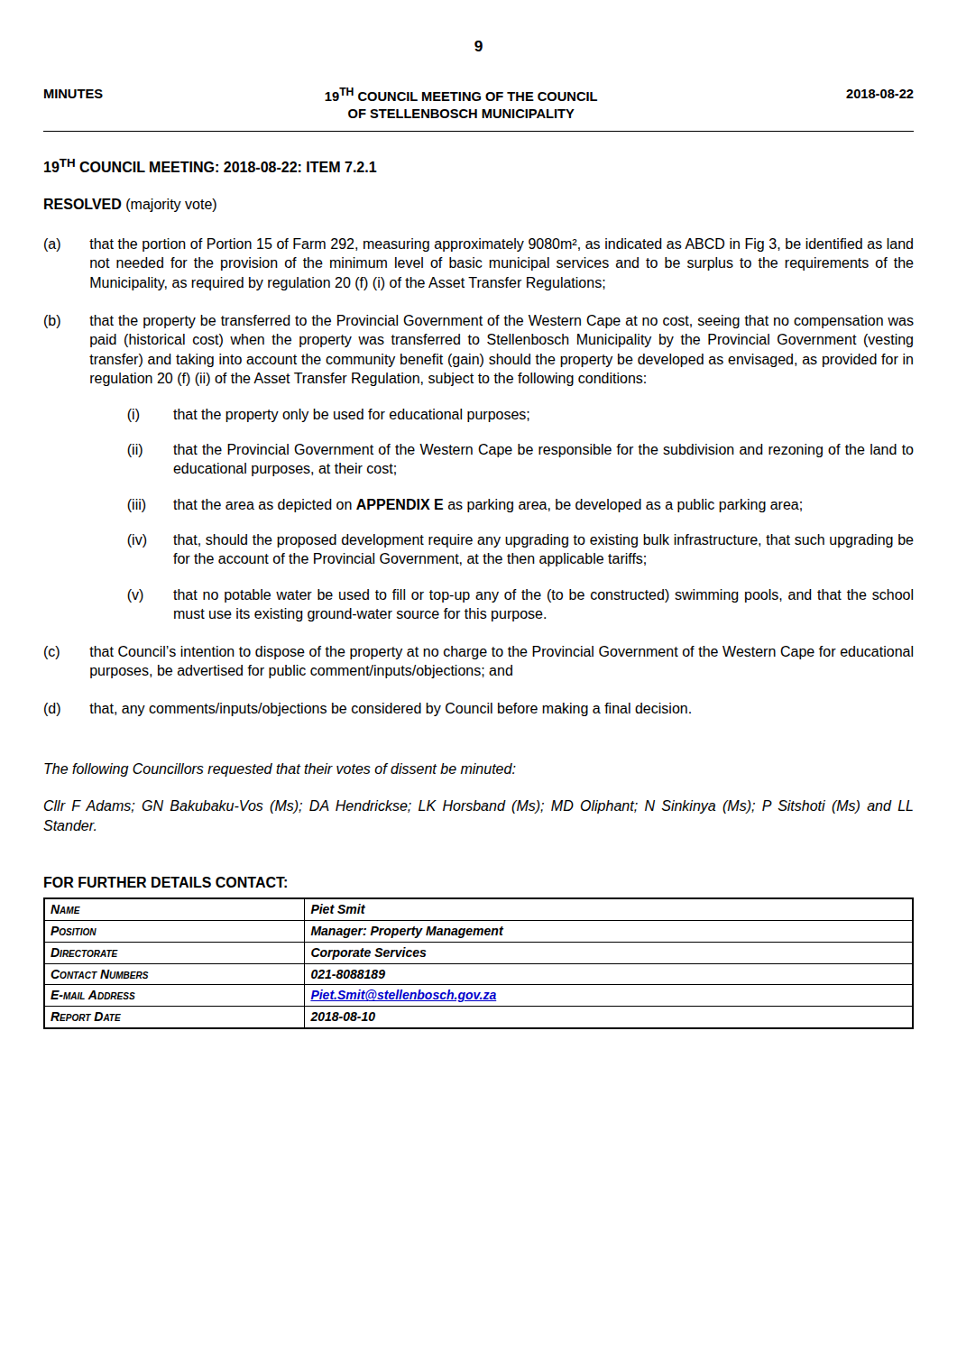9
| MINUTES | 19 TH COUNCIL MEETING OF THE COUNCIL OF STELLENBOSCH MUNICIPALITY | 2018-08-22 |
19TH COUNCIL MEETING: 2018-08-22: ITEM 7.2.1
RESOLVED (majority vote)
| (a) | that the portion of Portion 15 of Farm 292, measuring approximately 9080m², as indicated as ABCD in Fig 3, be identified as land not needed for the provision of the minimum level of basic municipal services and to be surplus to the requirements of the Municipality, as required by regulation 20 (f) (i) of the Asset Transfer Regulations; |
| (b) | that the property be transferred to the Provincial Government of the Western Cape at no cost, seeing that no compensation was paid (historical cost) when the property was transferred to Stellenbosch Municipality by the Provincial Government (vesting transfer) and taking into account the community benefit (gain) should the property be developed as envisaged, as provided for in regulation 20 (f) (ii) of the Asset Transfer Regulation, subject to the following conditions: / / (i) / that the property only be used for educational purposes; / / / (ii) / that the Provincial Government of the Western Cape be responsible for the subdivision and rezoning of the land to educational purposes, at their cost; / / / (iii) / that the area as depicted on APPENDIX E as parking area, be developed as a public parking area; / / / (iv) / that, should the proposed development require any upgrading to existing bulk infrastructure, that such upgrading be for the account of the Provincial Government, at the then applicable tariffs; / / / (v) / that no potable water be used to fill or top-up any of the (to be constructed) swimming pools, and that the school must use its existing ground-water source for this purpose. / |
| (c) | that Council’s intention to dispose of the property at no charge to the Provincial Government of the Western Cape for educational purposes, be advertised for public comment/inputs/objections; and |
| (d) | that, any comments/inputs/objections be considered by Council before making a final decision. |
The following Councillors requested that their votes of dissent be minuted:
Cllr F Adams; GN Bakubaku-Vos (Ms); DA Hendrickse; LK Horsband (Ms); MD Oliphant; N Sinkinya (Ms); P Sitshoti (Ms) and LL Stander.
FOR FURTHER DETAILS CONTACT:
| Name | Piet Smit |
| Position | Manager: Property Management |
| Directorate | Corporate Services |
| Contact Numbers | 021-8088189 |
| E-mail Address | Piet.Smit@stellenbosch.gov.za |
| Report Date | 2018-08-10 |